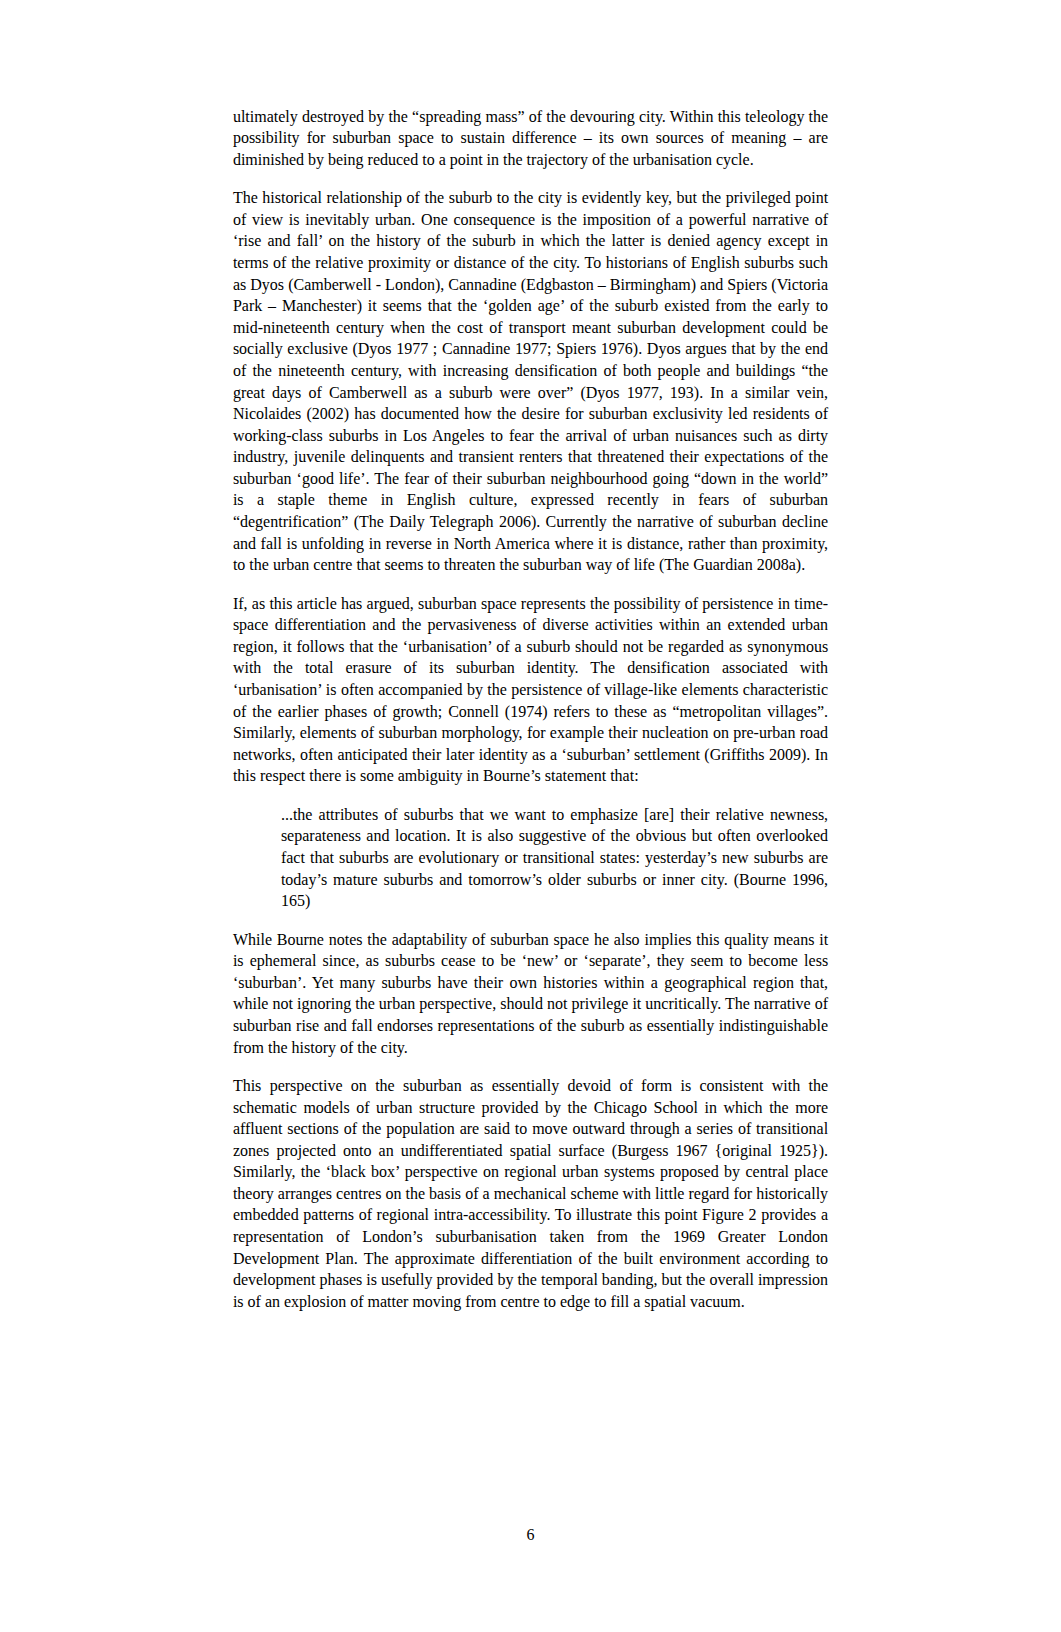ultimately destroyed by the “spreading mass” of the devouring city. Within this teleology the possibility for suburban space to sustain difference – its own sources of meaning – are diminished by being reduced to a point in the trajectory of the urbanisation cycle.
The historical relationship of the suburb to the city is evidently key, but the privileged point of view is inevitably urban. One consequence is the imposition of a powerful narrative of ‘rise and fall’ on the history of the suburb in which the latter is denied agency except in terms of the relative proximity or distance of the city. To historians of English suburbs such as Dyos (Camberwell - London), Cannadine (Edgbaston – Birmingham) and Spiers (Victoria Park – Manchester) it seems that the ‘golden age’ of the suburb existed from the early to mid-nineteenth century when the cost of transport meant suburban development could be socially exclusive (Dyos 1977 ; Cannadine 1977; Spiers 1976). Dyos argues that by the end of the nineteenth century, with increasing densification of both people and buildings “the great days of Camberwell as a suburb were over” (Dyos 1977, 193). In a similar vein, Nicolaides (2002) has documented how the desire for suburban exclusivity led residents of working-class suburbs in Los Angeles to fear the arrival of urban nuisances such as dirty industry, juvenile delinquents and transient renters that threatened their expectations of the suburban ‘good life’. The fear of their suburban neighbourhood going “down in the world” is a staple theme in English culture, expressed recently in fears of suburban “degentrification” (The Daily Telegraph 2006). Currently the narrative of suburban decline and fall is unfolding in reverse in North America where it is distance, rather than proximity, to the urban centre that seems to threaten the suburban way of life (The Guardian 2008a).
If, as this article has argued, suburban space represents the possibility of persistence in time-space differentiation and the pervasiveness of diverse activities within an extended urban region, it follows that the ‘urbanisation’ of a suburb should not be regarded as synonymous with the total erasure of its suburban identity. The densification associated with ‘urbanisation’ is often accompanied by the persistence of village-like elements characteristic of the earlier phases of growth; Connell (1974) refers to these as “metropolitan villages”. Similarly, elements of suburban morphology, for example their nucleation on pre-urban road networks, often anticipated their later identity as a ‘suburban’ settlement (Griffiths 2009). In this respect there is some ambiguity in Bourne’s statement that:
...the attributes of suburbs that we want to emphasize [are] their relative newness, separateness and location. It is also suggestive of the obvious but often overlooked fact that suburbs are evolutionary or transitional states: yesterday’s new suburbs are today’s mature suburbs and tomorrow’s older suburbs or inner city. (Bourne 1996, 165)
While Bourne notes the adaptability of suburban space he also implies this quality means it is ephemeral since, as suburbs cease to be ‘new’ or ‘separate’, they seem to become less ‘suburban’. Yet many suburbs have their own histories within a geographical region that, while not ignoring the urban perspective, should not privilege it uncritically. The narrative of suburban rise and fall endorses representations of the suburb as essentially indistinguishable from the history of the city.
This perspective on the suburban as essentially devoid of form is consistent with the schematic models of urban structure provided by the Chicago School in which the more affluent sections of the population are said to move outward through a series of transitional zones projected onto an undifferentiated spatial surface (Burgess 1967 {original 1925}). Similarly, the ‘black box’ perspective on regional urban systems proposed by central place theory arranges centres on the basis of a mechanical scheme with little regard for historically embedded patterns of regional intra-accessibility. To illustrate this point Figure 2 provides a representation of London’s suburbanisation taken from the 1969 Greater London Development Plan. The approximate differentiation of the built environment according to development phases is usefully provided by the temporal banding, but the overall impression is of an explosion of matter moving from centre to edge to fill a spatial vacuum.
6